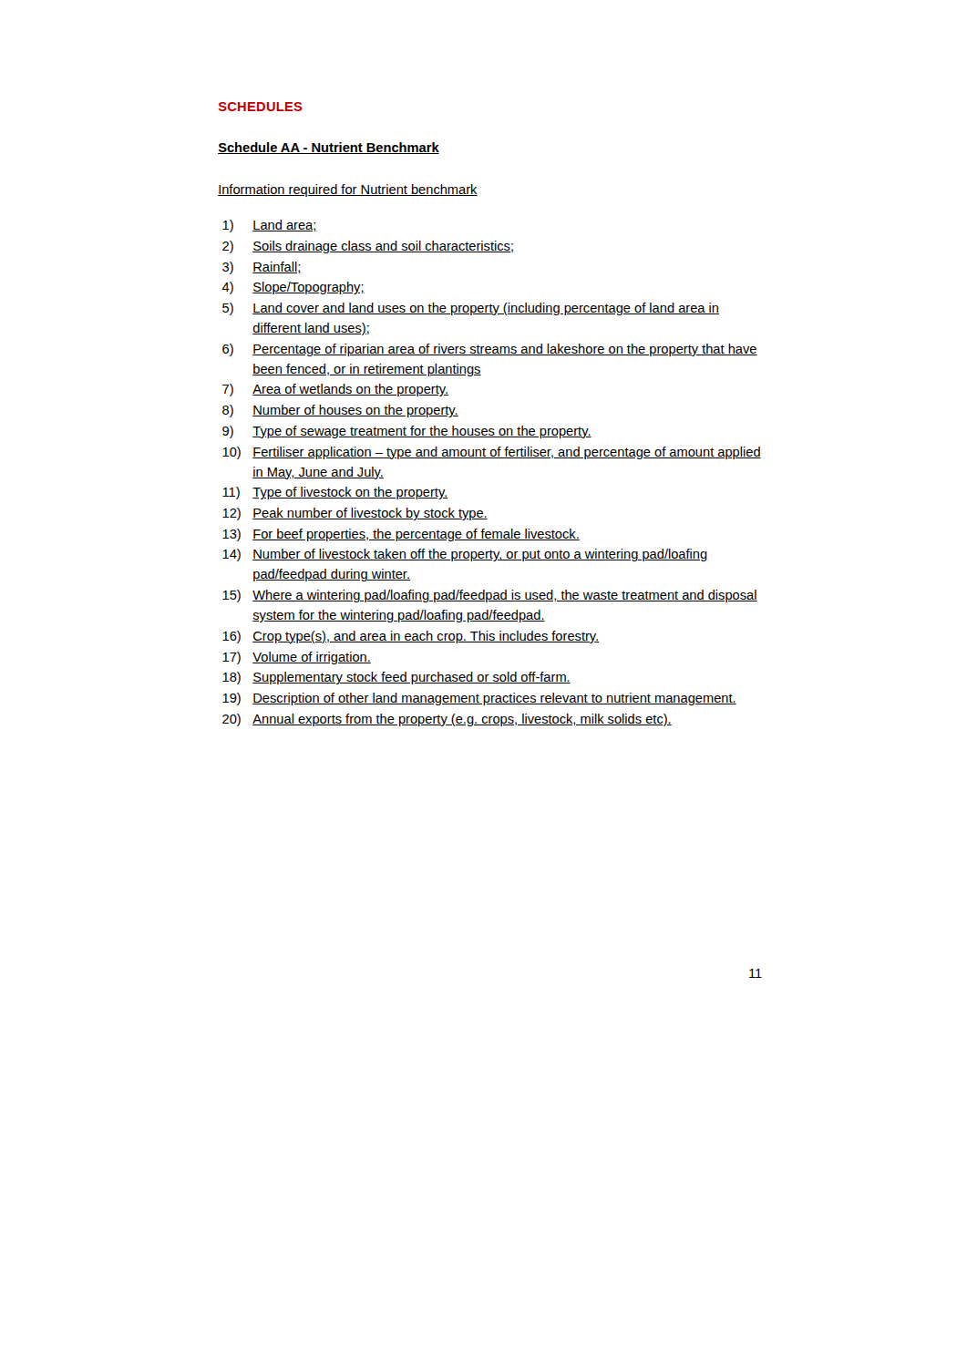SCHEDULES
Schedule AA - Nutrient Benchmark
Information required for Nutrient benchmark
Land area;
Soils drainage class and soil characteristics;
Rainfall;
Slope/Topography;
Land cover and land uses on the property (including percentage of land area in different land uses);
Percentage of riparian area of rivers streams and lakeshore on the property that have been fenced, or in retirement plantings
Area of wetlands on the property.
Number of houses on the property.
Type of sewage treatment for the houses on the property.
Fertiliser application – type and amount of fertiliser, and percentage of amount applied in May, June and July.
Type of livestock on the property.
Peak number of livestock by stock type.
For beef properties, the percentage of female livestock.
Number of livestock taken off the property, or put onto a wintering pad/loafing pad/feedpad during winter.
Where a wintering pad/loafing pad/feedpad is used, the waste treatment and disposal system for the wintering pad/loafing pad/feedpad.
Crop type(s), and area in each crop. This includes forestry.
Volume of irrigation.
Supplementary stock feed purchased or sold off-farm.
Description of other land management practices relevant to nutrient management.
Annual exports from the property (e.g. crops, livestock, milk solids etc).
11